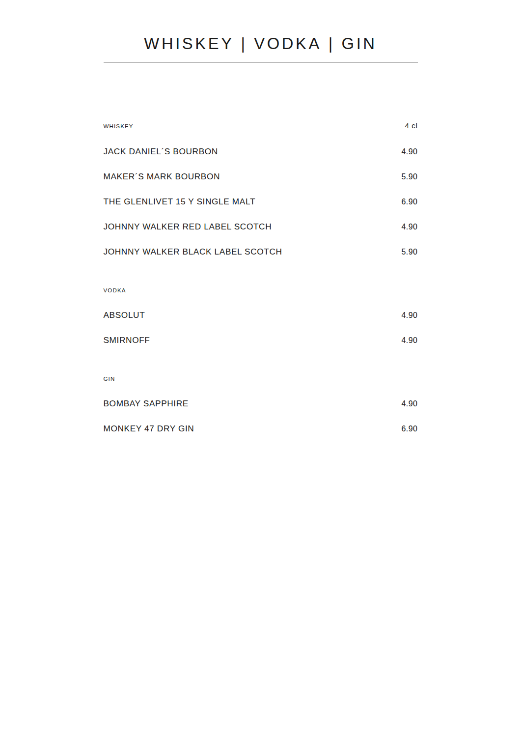Whiskey | Vodka | Gin
Whiskey 4 cl
Jack Daniel´s Bourbon 4.90
Maker´s Mark Bourbon 5.90
The Glenlivet 15 Y Single Malt 6.90
Johnny Walker Red Label Scotch 4.90
Johnny Walker Black Label Scotch 5.90
Vodka
Absolut 4.90
Smirnoff 4.90
Gin
Bombay Sapphire 4.90
Monkey 47 Dry Gin 6.90